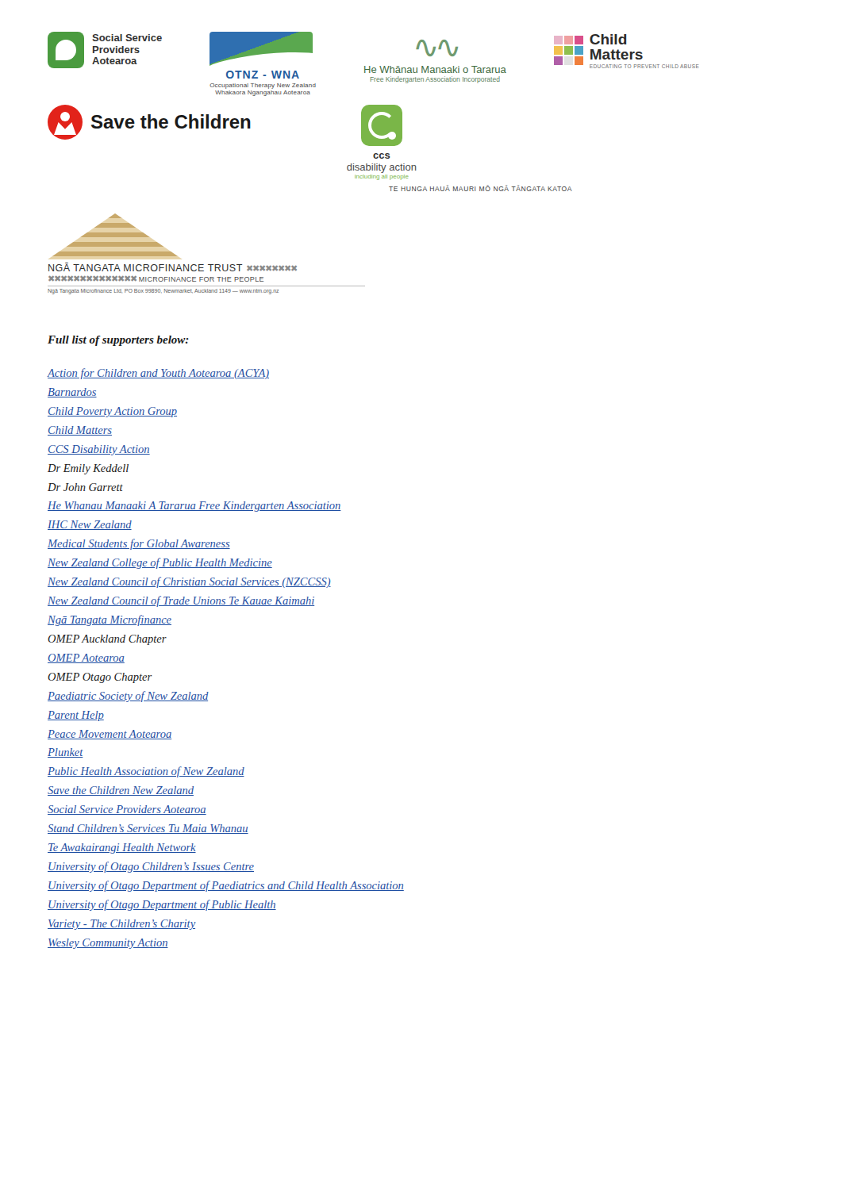Social Service Providers Aotearoa
OTNZ - WNA
Occupational Therapy New Zealand
Whakaora Ngangahau Aotearoa
∿∿
He Whānau Manaaki o Tararua
Free Kindergarten Association Incorporated
Child Matters EDUCATING TO PREVENT CHILD ABUSE
Save the Children
ccs
disability action
including all people
TE HUNGA HAUĀ MAURI MŌ NGĀ TĀNGATA KATOA
NGĀ TANGATA MICROFINANCE TRUST ✖✖✖✖✖✖✖✖
✖✖✖✖✖✖✖✖✖✖✖✖✖✖ MICROFINANCE FOR THE PEOPLE
Ngā Tangata Microfinance Ltd, PO Box 99890, Newmarket, Auckland 1149 — www.ntm.org.nz
Full list of supporters below:
Action for Children and Youth Aotearoa (ACYA)
Barnardos
Child Poverty Action Group
Child Matters
CCS Disability Action
Dr Emily Keddell
Dr John Garrett
He Whanau Manaaki A Tararua Free Kindergarten Association
IHC New Zealand
Medical Students for Global Awareness
New Zealand College of Public Health Medicine
New Zealand Council of Christian Social Services (NZCCSS)
New Zealand Council of Trade Unions Te Kauae Kaimahi
Ngā Tangata Microfinance
OMEP Auckland Chapter
OMEP Aotearoa
OMEP Otago Chapter
Paediatric Society of New Zealand
Parent Help
Peace Movement Aotearoa
Plunket
Public Health Association of New Zealand
Save the Children New Zealand
Social Service Providers Aotearoa
Stand Children’s Services Tu Maia Whanau
Te Awakairangi Health Network
University of Otago Children’s Issues Centre
University of Otago Department of Paediatrics and Child Health Association
University of Otago Department of Public Health
Variety - The Children’s Charity
Wesley Community Action